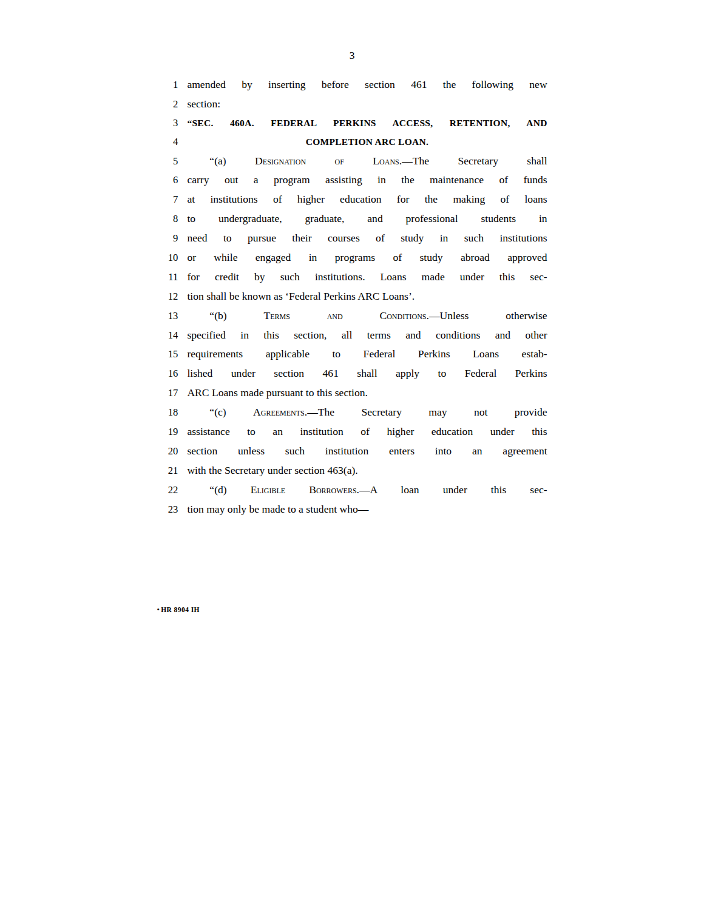3
1
amended by inserting before section 461 the following new
2
section:
3
“SEC. 460A. FEDERAL PERKINS ACCESS, RETENTION, AND
4
COMPLETION ARC LOAN.
5
“(a) Designation of Loans.—The Secretary shall
6
carry out a program assisting in the maintenance of funds
7
at institutions of higher education for the making of loans
8
to undergraduate, graduate, and professional students in
9
need to pursue their courses of study in such institutions
10
or while engaged in programs of study abroad approved
11
for credit by such institutions. Loans made under this sec-
12
tion shall be known as ‘Federal Perkins ARC Loans’.
13
“(b) Terms and Conditions.—Unless otherwise
14
specified in this section, all terms and conditions and other
15
requirements applicable to Federal Perkins Loans estab-
16
lished under section 461 shall apply to Federal Perkins
17
ARC Loans made pursuant to this section.
18
“(c) Agreements.—The Secretary may not provide
19
assistance to an institution of higher education under this
20
section unless such institution enters into an agreement
21
with the Secretary under section 463(a).
22
“(d) Eligible Borrowers.—A loan under this sec-
23
tion may only be made to a student who—
•HR 8904 IH